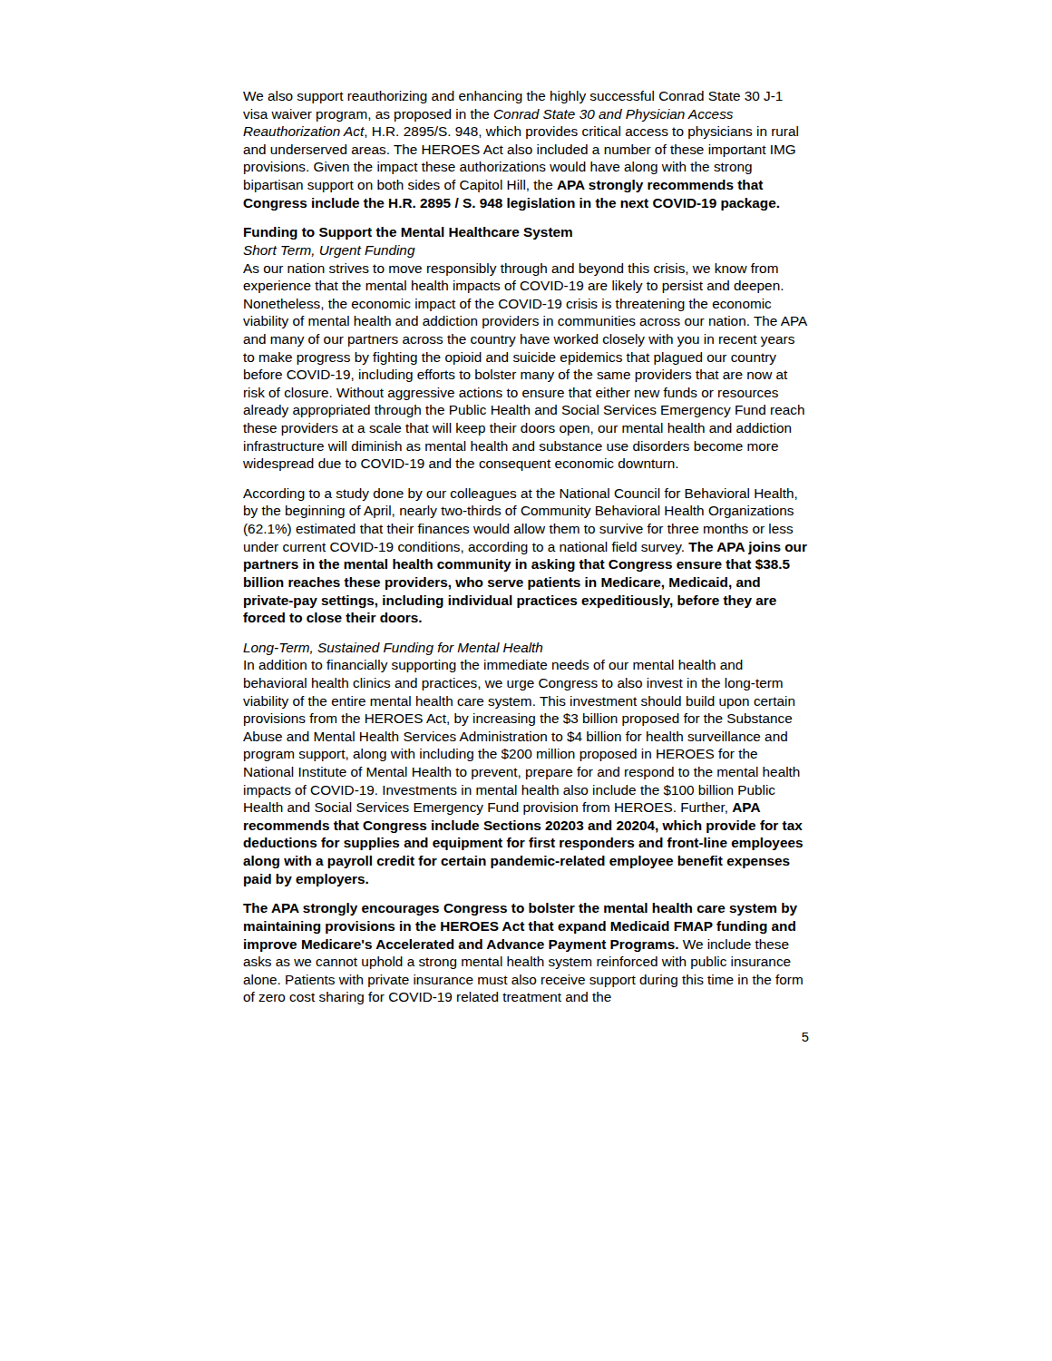We also support reauthorizing and enhancing the highly successful Conrad State 30 J-1 visa waiver program, as proposed in the Conrad State 30 and Physician Access Reauthorization Act, H.R. 2895/S. 948, which provides critical access to physicians in rural and underserved areas. The HEROES Act also included a number of these important IMG provisions. Given the impact these authorizations would have along with the strong bipartisan support on both sides of Capitol Hill, the APA strongly recommends that Congress include the H.R. 2895 / S. 948 legislation in the next COVID-19 package.
Funding to Support the Mental Healthcare System
Short Term, Urgent Funding
As our nation strives to move responsibly through and beyond this crisis, we know from experience that the mental health impacts of COVID-19 are likely to persist and deepen. Nonetheless, the economic impact of the COVID-19 crisis is threatening the economic viability of mental health and addiction providers in communities across our nation. The APA and many of our partners across the country have worked closely with you in recent years to make progress by fighting the opioid and suicide epidemics that plagued our country before COVID-19, including efforts to bolster many of the same providers that are now at risk of closure. Without aggressive actions to ensure that either new funds or resources already appropriated through the Public Health and Social Services Emergency Fund reach these providers at a scale that will keep their doors open, our mental health and addiction infrastructure will diminish as mental health and substance use disorders become more widespread due to COVID-19 and the consequent economic downturn.
According to a study done by our colleagues at the National Council for Behavioral Health, by the beginning of April, nearly two-thirds of Community Behavioral Health Organizations (62.1%) estimated that their finances would allow them to survive for three months or less under current COVID-19 conditions, according to a national field survey. The APA joins our partners in the mental health community in asking that Congress ensure that $38.5 billion reaches these providers, who serve patients in Medicare, Medicaid, and private-pay settings, including individual practices expeditiously, before they are forced to close their doors.
Long-Term, Sustained Funding for Mental Health
In addition to financially supporting the immediate needs of our mental health and behavioral health clinics and practices, we urge Congress to also invest in the long-term viability of the entire mental health care system. This investment should build upon certain provisions from the HEROES Act, by increasing the $3 billion proposed for the Substance Abuse and Mental Health Services Administration to $4 billion for health surveillance and program support, along with including the $200 million proposed in HEROES for the National Institute of Mental Health to prevent, prepare for and respond to the mental health impacts of COVID-19. Investments in mental health also include the $100 billion Public Health and Social Services Emergency Fund provision from HEROES. Further, APA recommends that Congress include Sections 20203 and 20204, which provide for tax deductions for supplies and equipment for first responders and front-line employees along with a payroll credit for certain pandemic-related employee benefit expenses paid by employers.
The APA strongly encourages Congress to bolster the mental health care system by maintaining provisions in the HEROES Act that expand Medicaid FMAP funding and improve Medicare's Accelerated and Advance Payment Programs. We include these asks as we cannot uphold a strong mental health system reinforced with public insurance alone. Patients with private insurance must also receive support during this time in the form of zero cost sharing for COVID-19 related treatment and the
5